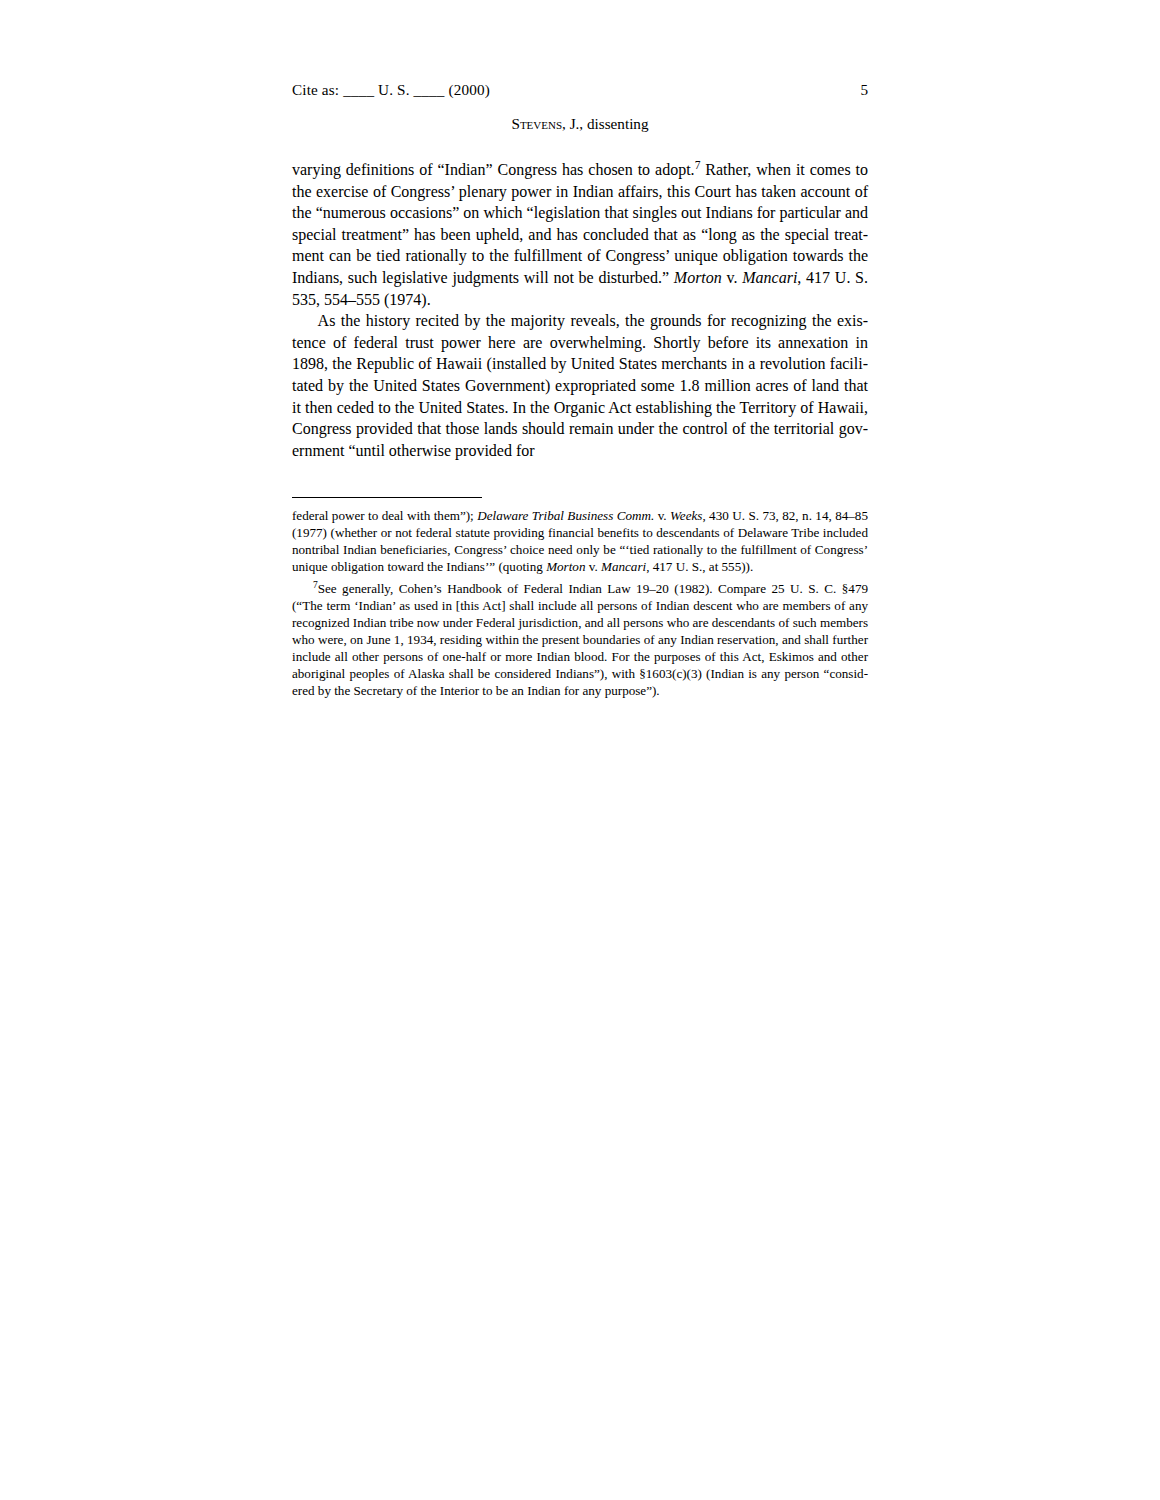Cite as: ____ U. S. ____ (2000) 5
Stevens, J., dissenting
varying definitions of “Indian” Congress has chosen to adopt.7 Rather, when it comes to the exercise of Congress’ plenary power in Indian affairs, this Court has taken account of the “numerous occasions” on which “legislation that singles out Indians for particular and special treatment” has been upheld, and has concluded that as “long as the special treatment can be tied rationally to the fulfillment of Congress’ unique obligation towards the Indians, such legislative judgments will not be disturbed.” Morton v. Mancari, 417 U. S. 535, 554–555 (1974).
As the history recited by the majority reveals, the grounds for recognizing the existence of federal trust power here are overwhelming. Shortly before its annexation in 1898, the Republic of Hawaii (installed by United States merchants in a revolution facilitated by the United States Government) expropriated some 1.8 million acres of land that it then ceded to the United States. In the Organic Act establishing the Territory of Hawaii, Congress provided that those lands should remain under the control of the territorial government “until otherwise provided for
federal power to deal with them”); Delaware Tribal Business Comm. v. Weeks, 430 U. S. 73, 82, n. 14, 84–85 (1977) (whether or not federal statute providing financial benefits to descendants of Delaware Tribe included nontribal Indian beneficiaries, Congress’ choice need only be “‘tied rationally to the fulfillment of Congress’ unique obligation toward the Indians’” (quoting Morton v. Mancari, 417 U. S., at 555)).
7See generally, Cohen’s Handbook of Federal Indian Law 19–20 (1982). Compare 25 U. S. C. §479 (“The term ‘Indian’ as used in [this Act] shall include all persons of Indian descent who are members of any recognized Indian tribe now under Federal jurisdiction, and all persons who are descendants of such members who were, on June 1, 1934, residing within the present boundaries of any Indian reservation, and shall further include all other persons of one-half or more Indian blood. For the purposes of this Act, Eskimos and other aboriginal peoples of Alaska shall be considered Indians”), with §1603(c)(3) (Indian is any person “considered by the Secretary of the Interior to be an Indian for any purpose”).